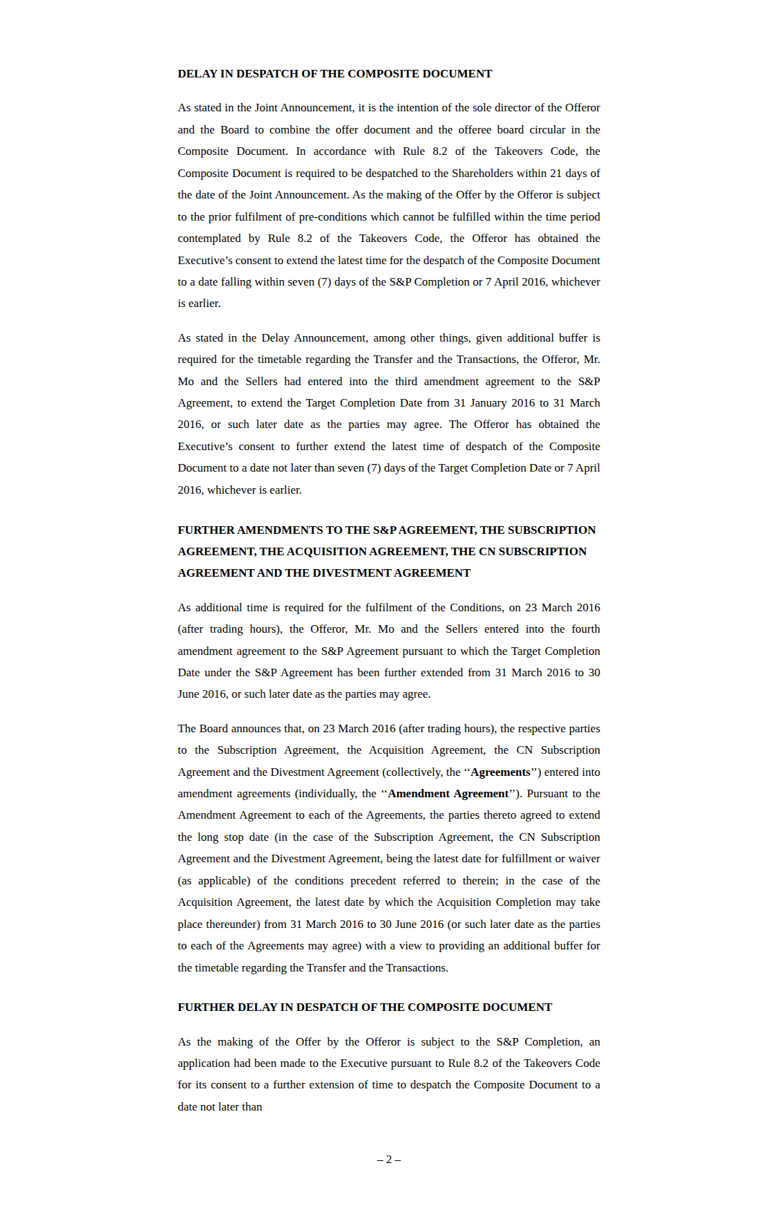Delay in Despatch of the Composite Document
As stated in the Joint Announcement, it is the intention of the sole director of the Offeror and the Board to combine the offer document and the offeree board circular in the Composite Document. In accordance with Rule 8.2 of the Takeovers Code, the Composite Document is required to be despatched to the Shareholders within 21 days of the date of the Joint Announcement. As the making of the Offer by the Offeror is subject to the prior fulfilment of pre-conditions which cannot be fulfilled within the time period contemplated by Rule 8.2 of the Takeovers Code, the Offeror has obtained the Executive’s consent to extend the latest time for the despatch of the Composite Document to a date falling within seven (7) days of the S&P Completion or 7 April 2016, whichever is earlier.
As stated in the Delay Announcement, among other things, given additional buffer is required for the timetable regarding the Transfer and the Transactions, the Offeror, Mr. Mo and the Sellers had entered into the third amendment agreement to the S&P Agreement, to extend the Target Completion Date from 31 January 2016 to 31 March 2016, or such later date as the parties may agree. The Offeror has obtained the Executive’s consent to further extend the latest time of despatch of the Composite Document to a date not later than seven (7) days of the Target Completion Date or 7 April 2016, whichever is earlier.
Further Amendments to the S&P Agreement, the Subscription Agreement, the Acquisition Agreement, the CN Subscription Agreement and the Divestment Agreement
As additional time is required for the fulfilment of the Conditions, on 23 March 2016 (after trading hours), the Offeror, Mr. Mo and the Sellers entered into the fourth amendment agreement to the S&P Agreement pursuant to which the Target Completion Date under the S&P Agreement has been further extended from 31 March 2016 to 30 June 2016, or such later date as the parties may agree.
The Board announces that, on 23 March 2016 (after trading hours), the respective parties to the Subscription Agreement, the Acquisition Agreement, the CN Subscription Agreement and the Divestment Agreement (collectively, the ‘‘Agreements’’) entered into amendment agreements (individually, the ‘‘Amendment Agreement’’). Pursuant to the Amendment Agreement to each of the Agreements, the parties thereto agreed to extend the long stop date (in the case of the Subscription Agreement, the CN Subscription Agreement and the Divestment Agreement, being the latest date for fulfillment or waiver (as applicable) of the conditions precedent referred to therein; in the case of the Acquisition Agreement, the latest date by which the Acquisition Completion may take place thereunder) from 31 March 2016 to 30 June 2016 (or such later date as the parties to each of the Agreements may agree) with a view to providing an additional buffer for the timetable regarding the Transfer and the Transactions.
Further Delay in Despatch of the Composite Document
As the making of the Offer by the Offeror is subject to the S&P Completion, an application had been made to the Executive pursuant to Rule 8.2 of the Takeovers Code for its consent to a further extension of time to despatch the Composite Document to a date not later than
– 2 –